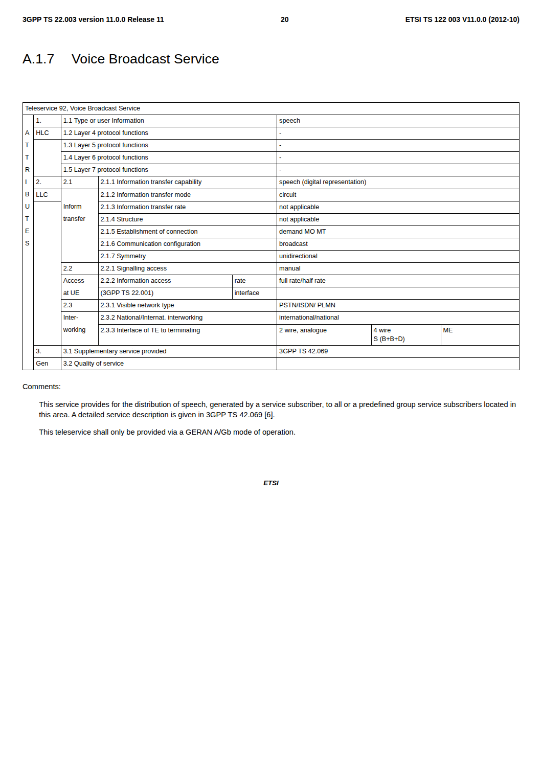3GPP TS 22.003 version 11.0.0 Release 11 20 ETSI TS 122 003 V11.0.0 (2012-10)
A.1.7 Voice Broadcast Service
| Teleservice 92, Voice Broadcast Service |
| | 1. | 1.1 Type or user Information | speech |
| A | HLC | 1.2 Layer 4 protocol functions | - |
| T | | 1.3 Layer 5 protocol functions | - |
| T | | 1.4 Layer 6 protocol functions | - |
| R | | 1.5 Layer 7 protocol functions | - |
| I | 2. | 2.1 | 2.1.1 Information transfer capability | speech (digital representation) |
| B | LLC | | 2.1.2 Information transfer mode | circuit |
| U | | Inform | 2.1.3 Information transfer rate | not applicable |
| T | | transfer | 2.1.4 Structure | not applicable |
| E | | | 2.1.5 Establishment of connection | demand MO MT |
| S | | | 2.1.6 Communication configuration | broadcast |
| | | | 2.1.7 Symmetry | unidirectional |
| | | 2.2 | 2.2.1 Signalling access | manual |
| | | Access | 2.2.2 Information access | rate | full rate/half rate |
| | | at UE | (3GPP TS 22.001) | interface | |
| | | 2.3 | 2.3.1 Visible network type | PSTN/ISDN/ PLMN |
| | | Inter- | 2.3.2 National/Internat. interworking | international/national |
| | | working | 2.3.3 Interface of TE to terminating | 2 wire, analogue | 4 wire S (B+B+D) | ME |
| | 3. | 3.1 Supplementary service provided | 3GPP TS 42.069 |
| | Gen | 3.2 Quality of service | |
Comments:
This service provides for the distribution of speech, generated by a service subscriber, to all or a predefined group service subscribers located in this area. A detailed service description is given in 3GPP TS 42.069 [6].
This teleservice shall only be provided via a GERAN A/Gb mode of operation.
ETSI